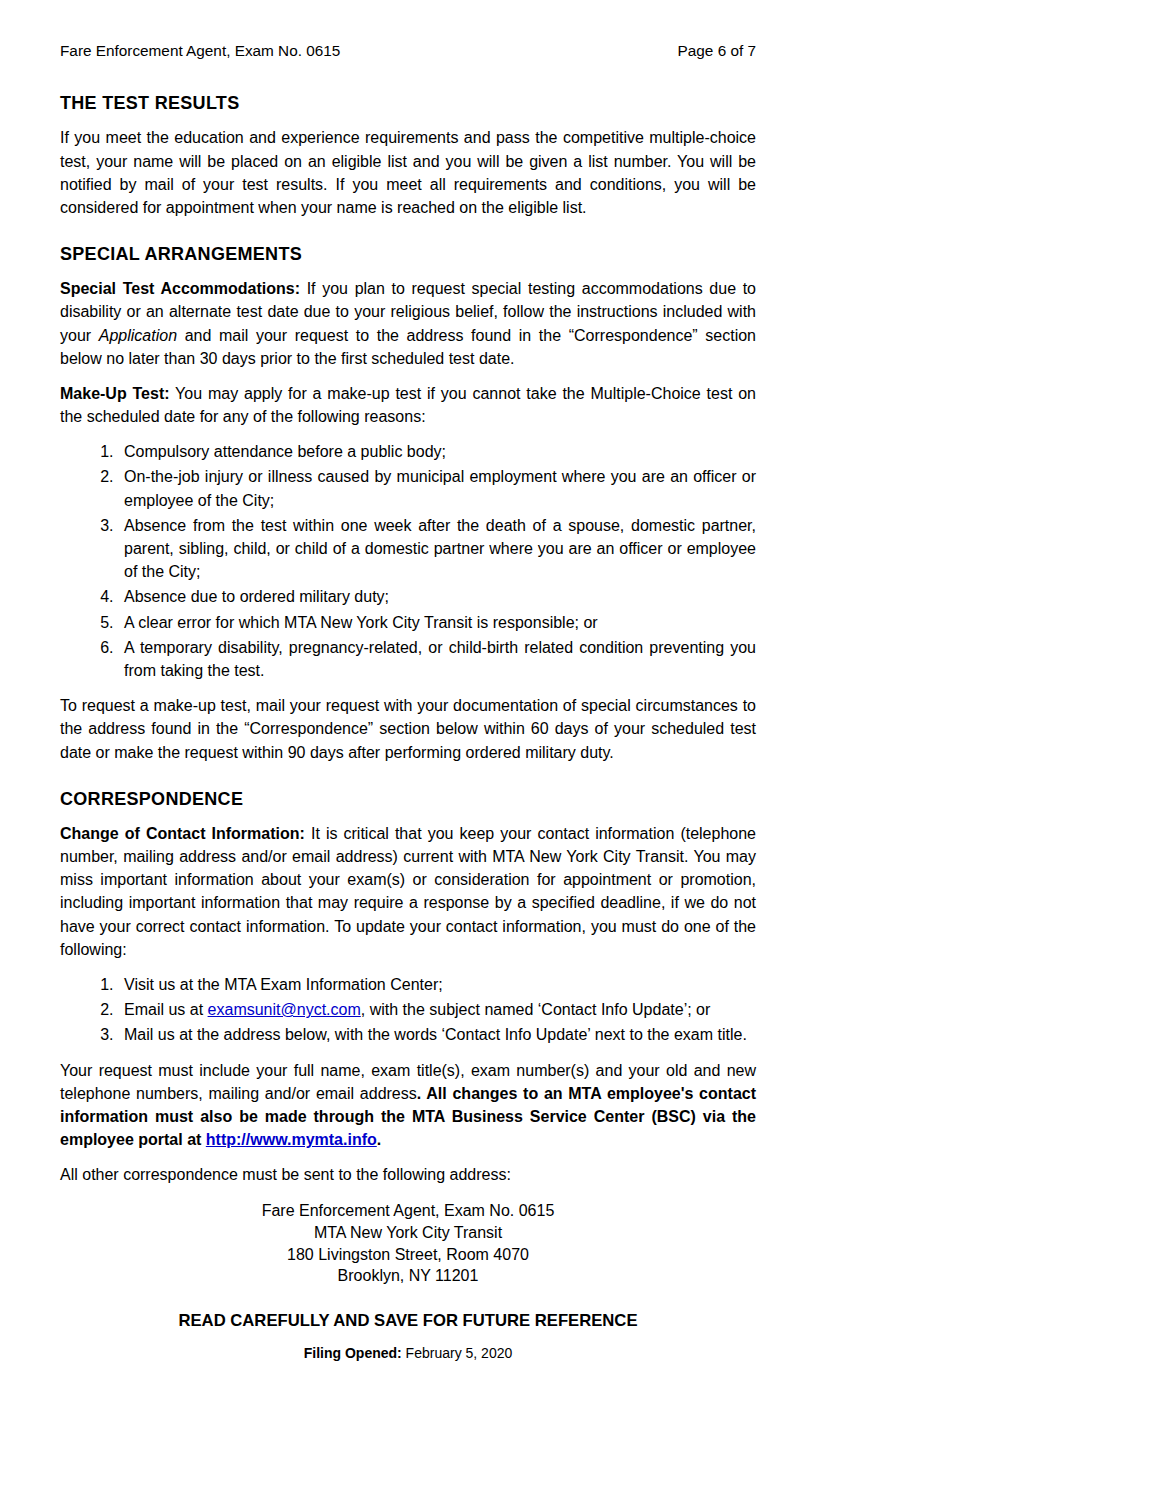Fare Enforcement Agent, Exam No. 0615 Page 6 of 7
THE TEST RESULTS
If you meet the education and experience requirements and pass the competitive multiple-choice test, your name will be placed on an eligible list and you will be given a list number. You will be notified by mail of your test results. If you meet all requirements and conditions, you will be considered for appointment when your name is reached on the eligible list.
SPECIAL ARRANGEMENTS
Special Test Accommodations: If you plan to request special testing accommodations due to disability or an alternate test date due to your religious belief, follow the instructions included with your Application and mail your request to the address found in the “Correspondence” section below no later than 30 days prior to the first scheduled test date.
Make-Up Test: You may apply for a make-up test if you cannot take the Multiple-Choice test on the scheduled date for any of the following reasons:
Compulsory attendance before a public body;
On-the-job injury or illness caused by municipal employment where you are an officer or employee of the City;
Absence from the test within one week after the death of a spouse, domestic partner, parent, sibling, child, or child of a domestic partner where you are an officer or employee of the City;
Absence due to ordered military duty;
A clear error for which MTA New York City Transit is responsible; or
A temporary disability, pregnancy-related, or child-birth related condition preventing you from taking the test.
To request a make-up test, mail your request with your documentation of special circumstances to the address found in the “Correspondence” section below within 60 days of your scheduled test date or make the request within 90 days after performing ordered military duty.
CORRESPONDENCE
Change of Contact Information: It is critical that you keep your contact information (telephone number, mailing address and/or email address) current with MTA New York City Transit. You may miss important information about your exam(s) or consideration for appointment or promotion, including important information that may require a response by a specified deadline, if we do not have your correct contact information. To update your contact information, you must do one of the following:
Visit us at the MTA Exam Information Center;
Email us at examsunit@nyct.com, with the subject named ‘Contact Info Update’; or
Mail us at the address below, with the words ‘Contact Info Update’ next to the exam title.
Your request must include your full name, exam title(s), exam number(s) and your old and new telephone numbers, mailing and/or email address. All changes to an MTA employee's contact information must also be made through the MTA Business Service Center (BSC) via the employee portal at http://www.mymta.info.
All other correspondence must be sent to the following address:
Fare Enforcement Agent, Exam No. 0615
MTA New York City Transit
180 Livingston Street, Room 4070
Brooklyn, NY 11201
READ CAREFULLY AND SAVE FOR FUTURE REFERENCE
Filing Opened: February 5, 2020